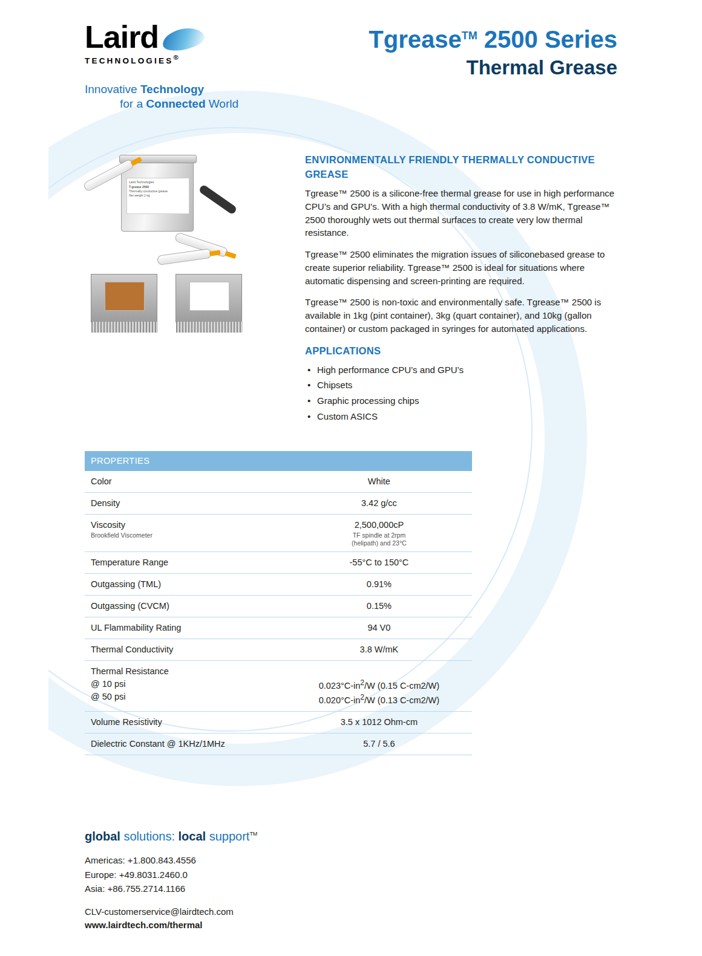Laird
TECHNOLOGIES®
Innovative Technology for a Connected World
TgreaseTM 2500 Series
Thermal Grease
Laird Technologies
T-grease 2500
Thermally conductive grease
Net weight 1 kg
Environmentally Friendly Thermally Conductive Grease
Tgrease™ 2500 is a silicone-free thermal grease for use in high performance CPU’s and GPU’s. With a high thermal conductivity of 3.8 W/mK, Tgrease™ 2500 thoroughly wets out thermal surfaces to create very low thermal resistance.
Tgrease™ 2500 eliminates the migration issues of siliconebased grease to create superior reliability. Tgrease™ 2500 is ideal for situations where automatic dispensing and screen-printing are required.
Tgrease™ 2500 is non-toxic and environmentally safe. Tgrease™ 2500 is available in 1kg (pint container), 3kg (quart container), and 10kg (gallon container) or custom packaged in syringes for automated applications.
Applications
High performance CPU’s and GPU’s
Chipsets
Graphic processing chips
Custom ASICS
| PROPERTIES | |
| --- | --- |
| Color | White |
| Density | 3.42 g/cc |
| Viscosity Brookfield Viscometer | 2,500,000cP TF spindle at 2rpm (helipath) and 23°C |
| Temperature Range | -55°C to 150°C |
| Outgassing (TML) | 0.91% |
| Outgassing (CVCM) | 0.15% |
| UL Flammability Rating | 94 V0 |
| Thermal Conductivity | 3.8 W/mK |
| Thermal Resistance @ 10 psi @ 50 psi | 0.023°C-in 2 /W (0.15 C-cm2/W) 0.020°C-in 2 /W (0.13 C-cm2/W) |
| Volume Resistivity | 3.5 x 1012 Ohm-cm |
| Dielectric Constant @ 1KHz/1MHz | 5.7 / 5.6 |
global solutions: local supportTM
Americas: +1.800.843.4556
Europe: +49.8031.2460.0
Asia: +86.755.2714.1166
CLV-customerservice@lairdtech.com
www.lairdtech.com/thermal